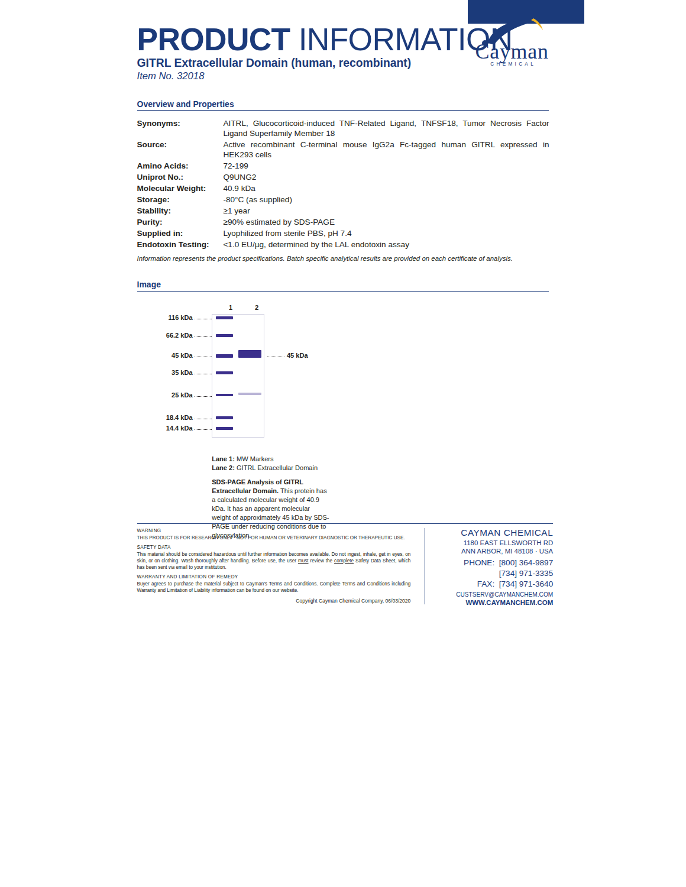Cayman
CHEMICAL
PRODUCT INFORMATION
GITRL Extracellular Domain (human, recombinant)
Item No. 32018
Overview and Properties
| Synonyms: | AITRL, Glucocorticoid-induced TNF-Related Ligand, TNFSF18, Tumor Necrosis Factor Ligand Superfamily Member 18 |
| Source: | Active recombinant C-terminal mouse IgG2a Fc-tagged human GITRL expressed in HEK293 cells |
| Amino Acids: | 72-199 |
| Uniprot No.: | Q9UNG2 |
| Molecular Weight: | 40.9 kDa |
| Storage: | -80°C (as supplied) |
| Stability: | ≥1 year |
| Purity: | ≥90% estimated by SDS-PAGE |
| Supplied in: | Lyophilized from sterile PBS, pH 7.4 |
| Endotoxin Testing: | <1.0 EU/µg, determined by the LAL endotoxin assay |
Information represents the product specifications. Batch specific analytical results are provided on each certificate of analysis.
Image
12
116 kDa
66.2 kDa
45 kDa
35 kDa
25 kDa
18.4 kDa
14.4 kDa
45 kDa
Lane 1: MW Markers
Lane 2: GITRL Extracellular Domain
SDS-PAGE Analysis of GITRL Extracellular Domain. This protein has a calculated molecular weight of 40.9 kDa. It has an apparent molecular weight of approximately 45 kDa by SDS-PAGE under reducing conditions due to glycosylation.
WARNING
THIS PRODUCT IS FOR RESEARCH ONLY - NOT FOR HUMAN OR VETERINARY DIAGNOSTIC OR THERAPEUTIC USE.
SAFETY DATA
This material should be considered hazardous until further information becomes available. Do not ingest, inhale, get in eyes, on skin, or on clothing. Wash thoroughly after handling. Before use, the user must review the complete Safety Data Sheet, which has been sent via email to your institution.
WARRANTY AND LIMITATION OF REMEDY
Buyer agrees to purchase the material subject to Cayman's Terms and Conditions. Complete Terms and Conditions including Warranty and Limitation of Liability information can be found on our website.
Copyright Cayman Chemical Company, 06/03/2020
CAYMAN CHEMICAL
1180 EAST ELLSWORTH RD
ANN ARBOR, MI 48108 · USA
PHONE: [800] 364-9897
[734] 971-3335
FAX: [734] 971-3640
CUSTSERV@CAYMANCHEM.COM
WWW.CAYMANCHEM.COM